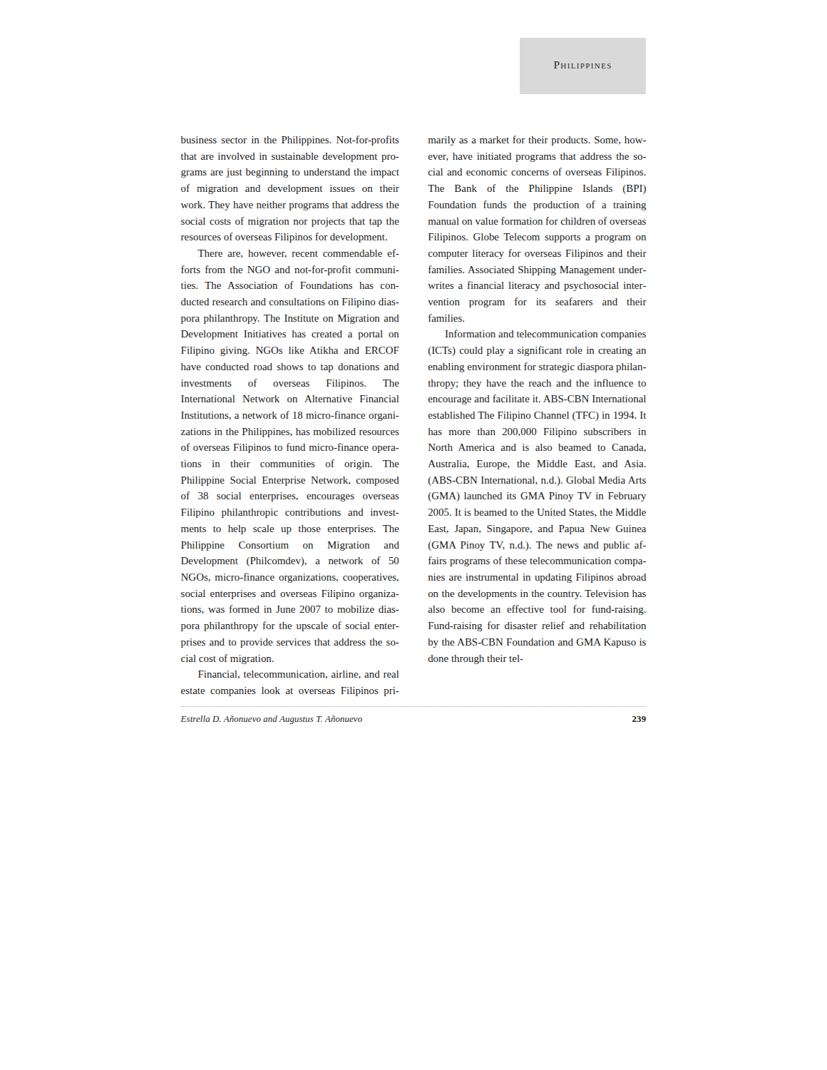Philippines
business sector in the Philippines. Not-for-profits that are involved in sustainable development programs are just beginning to understand the impact of migration and development issues on their work. They have neither programs that address the social costs of migration nor projects that tap the resources of overseas Filipinos for development.
There are, however, recent commendable efforts from the NGO and not-for-profit communities. The Association of Foundations has conducted research and consultations on Filipino diaspora philanthropy. The Institute on Migration and Development Initiatives has created a portal on Filipino giving. NGOs like Atikha and ERCOF have conducted road shows to tap donations and investments of overseas Filipinos. The International Network on Alternative Financial Institutions, a network of 18 micro-finance organizations in the Philippines, has mobilized resources of overseas Filipinos to fund micro-finance operations in their communities of origin. The Philippine Social Enterprise Network, composed of 38 social enterprises, encourages overseas Filipino philanthropic contributions and investments to help scale up those enterprises. The Philippine Consortium on Migration and Development (Philcomdev), a network of 50 NGOs, micro-finance organizations, cooperatives, social enterprises and overseas Filipino organizations, was formed in June 2007 to mobilize diaspora philanthropy for the upscale of social enterprises and to provide services that address the social cost of migration.
Financial, telecommunication, airline, and real estate companies look at overseas Filipinos primarily as a market for their products. Some, however, have initiated programs that address the social and economic concerns of overseas Filipinos. The Bank of the Philippine Islands (BPI) Foundation funds the production of a training manual on value formation for children of overseas Filipinos. Globe Telecom supports a program on computer literacy for overseas Filipinos and their families. Associated Shipping Management underwrites a financial literacy and psychosocial intervention program for its seafarers and their families.
Information and telecommunication companies (ICTs) could play a significant role in creating an enabling environment for strategic diaspora philanthropy; they have the reach and the influence to encourage and facilitate it. ABS-CBN International established The Filipino Channel (TFC) in 1994. It has more than 200,000 Filipino subscribers in North America and is also beamed to Canada, Australia, Europe, the Middle East, and Asia. (ABS-CBN International, n.d.). Global Media Arts (GMA) launched its GMA Pinoy TV in February 2005. It is beamed to the United States, the Middle East, Japan, Singapore, and Papua New Guinea (GMA Pinoy TV, n.d.). The news and public affairs programs of these telecommunication companies are instrumental in updating Filipinos abroad on the developments in the country. Television has also become an effective tool for fund-raising. Fund-raising for disaster relief and rehabilitation by the ABS-CBN Foundation and GMA Kapuso is done through their tel-
Estrella D. Añonuevo and Augustus T. Añonuevo 239